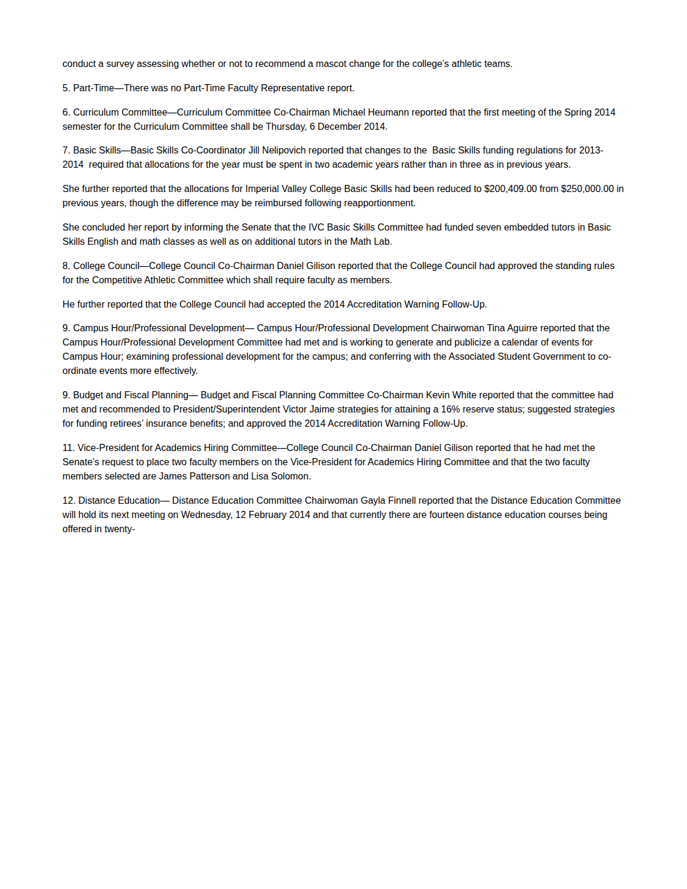conduct a survey assessing whether or not to recommend a mascot change for the college’s athletic teams.
5. Part-Time—There was no Part-Time Faculty Representative report.
6. Curriculum Committee—Curriculum Committee Co-Chairman Michael Heumann reported that the first meeting of the Spring 2014 semester for the Curriculum Committee shall be Thursday, 6 December 2014.
7. Basic Skills—Basic Skills Co-Coordinator Jill Nelipovich reported that changes to the Basic Skills funding regulations for 2013-2014 required that allocations for the year must be spent in two academic years rather than in three as in previous years.
She further reported that the allocations for Imperial Valley College Basic Skills had been reduced to $200,409.00 from $250,000.00 in previous years, though the difference may be reimbursed following reapportionment.
She concluded her report by informing the Senate that the IVC Basic Skills Committee had funded seven embedded tutors in Basic Skills English and math classes as well as on additional tutors in the Math Lab.
8. College Council—College Council Co-Chairman Daniel Gilison reported that the College Council had approved the standing rules for the Competitive Athletic Committee which shall require faculty as members.
He further reported that the College Council had accepted the 2014 Accreditation Warning Follow-Up.
9. Campus Hour/Professional Development— Campus Hour/Professional Development Chairwoman Tina Aguirre reported that the Campus Hour/Professional Development Committee had met and is working to generate and publicize a calendar of events for Campus Hour; examining professional development for the campus; and conferring with the Associated Student Government to co-ordinate events more effectively.
9. Budget and Fiscal Planning— Budget and Fiscal Planning Committee Co-Chairman Kevin White reported that the committee had met and recommended to President/Superintendent Victor Jaime strategies for attaining a 16% reserve status; suggested strategies for funding retirees’ insurance benefits; and approved the 2014 Accreditation Warning Follow-Up.
11. Vice-President for Academics Hiring Committee—College Council Co-Chairman Daniel Gilison reported that he had met the Senate’s request to place two faculty members on the Vice-President for Academics Hiring Committee and that the two faculty members selected are James Patterson and Lisa Solomon.
12. Distance Education— Distance Education Committee Chairwoman Gayla Finnell reported that the Distance Education Committee will hold its next meeting on Wednesday, 12 February 2014 and that currently there are fourteen distance education courses being offered in twenty-